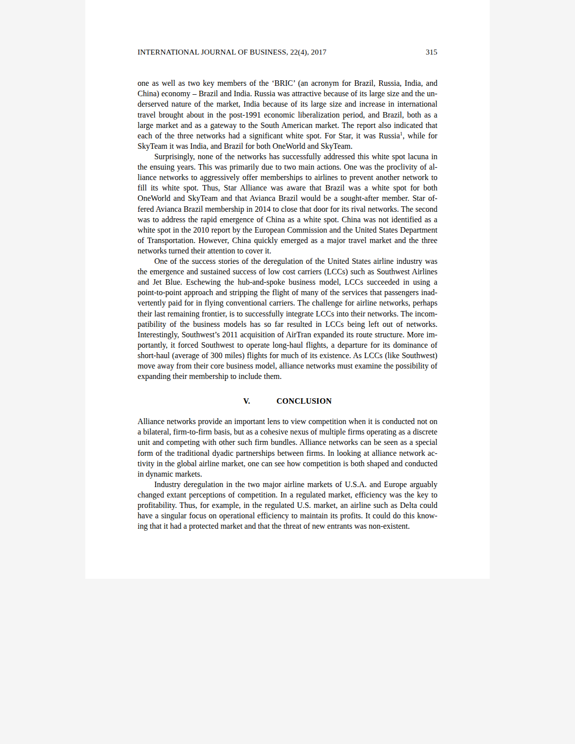INTERNATIONAL JOURNAL OF BUSINESS, 22(4), 2017 315
one as well as two key members of the ‘BRIC’ (an acronym for Brazil, Russia, India, and China) economy – Brazil and India. Russia was attractive because of its large size and the underserved nature of the market, India because of its large size and increase in international travel brought about in the post-1991 economic liberalization period, and Brazil, both as a large market and as a gateway to the South American market. The report also indicated that each of the three networks had a significant white spot. For Star, it was Russia1, while for SkyTeam it was India, and Brazil for both OneWorld and SkyTeam.
Surprisingly, none of the networks has successfully addressed this white spot lacuna in the ensuing years. This was primarily due to two main actions. One was the proclivity of alliance networks to aggressively offer memberships to airlines to prevent another network to fill its white spot. Thus, Star Alliance was aware that Brazil was a white spot for both OneWorld and SkyTeam and that Avianca Brazil would be a sought-after member. Star offered Avianca Brazil membership in 2014 to close that door for its rival networks. The second was to address the rapid emergence of China as a white spot. China was not identified as a white spot in the 2010 report by the European Commission and the United States Department of Transportation. However, China quickly emerged as a major travel market and the three networks turned their attention to cover it.
One of the success stories of the deregulation of the United States airline industry was the emergence and sustained success of low cost carriers (LCCs) such as Southwest Airlines and Jet Blue. Eschewing the hub-and-spoke business model, LCCs succeeded in using a point-to-point approach and stripping the flight of many of the services that passengers inadvertently paid for in flying conventional carriers. The challenge for airline networks, perhaps their last remaining frontier, is to successfully integrate LCCs into their networks. The incompatibility of the business models has so far resulted in LCCs being left out of networks. Interestingly, Southwest’s 2011 acquisition of AirTran expanded its route structure. More importantly, it forced Southwest to operate long-haul flights, a departure for its dominance of short-haul (average of 300 miles) flights for much of its existence. As LCCs (like Southwest) move away from their core business model, alliance networks must examine the possibility of expanding their membership to include them.
V. CONCLUSION
Alliance networks provide an important lens to view competition when it is conducted not on a bilateral, firm-to-firm basis, but as a cohesive nexus of multiple firms operating as a discrete unit and competing with other such firm bundles. Alliance networks can be seen as a special form of the traditional dyadic partnerships between firms. In looking at alliance network activity in the global airline market, one can see how competition is both shaped and conducted in dynamic markets.
Industry deregulation in the two major airline markets of U.S.A. and Europe arguably changed extant perceptions of competition. In a regulated market, efficiency was the key to profitability. Thus, for example, in the regulated U.S. market, an airline such as Delta could have a singular focus on operational efficiency to maintain its profits. It could do this knowing that it had a protected market and that the threat of new entrants was non-existent.